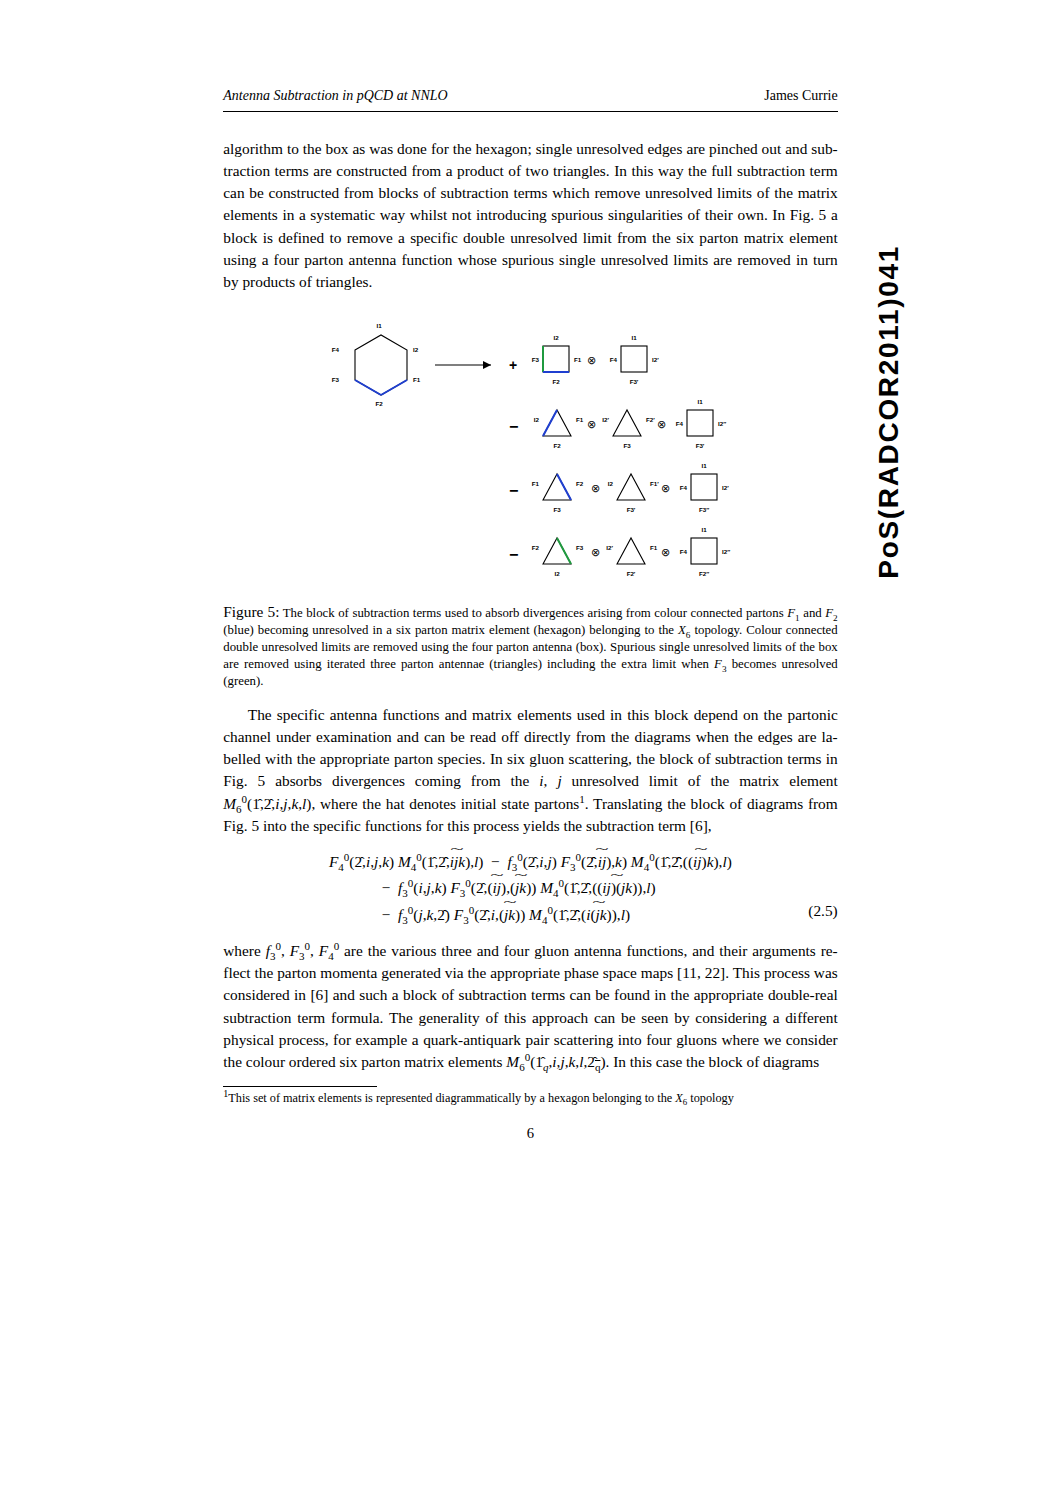Antenna Subtraction in pQCD at NNLO James Currie
PoS(RADCOR2011)041
algorithm to the box as was done for the hexagon; single unresolved edges are pinched out and subtraction terms are constructed from a product of two triangles. In this way the full subtraction term can be constructed from blocks of subtraction terms which remove unresolved limits of the matrix elements in a systematic way whilst not introducing spurious singularities of their own. In Fig. 5 a block is defined to remove a specific double unresolved limit from the six parton matrix element using a four parton antenna function whose spurious single unresolved limits are removed in turn by products of triangles.
I1 I2 F1 F2 F3 F4 + I2 F3 F1 F2 ⊗ I1 F4 I2′ F3′ − I2 F1 F2 ⊗ I2′ F2′ F3 ⊗ I1 F4 I2″ F3′ − F1 F2 F3 ⊗ I2 F1′ F3′ ⊗ I1 F4 I2′ F3″ − F2 F3 I2 ⊗ I2′ F1 F2′ ⊗ I1 F4 I2″ F2″
Figure 5: The block of subtraction terms used to absorb divergences arising from colour connected partons F1 and F2 (blue) becoming unresolved in a six parton matrix element (hexagon) belonging to the X6 topology. Colour connected double unresolved limits are removed using the four parton antenna (box). Spurious single unresolved limits of the box are removed using iterated three parton antennae (triangles) including the extra limit when F3 becomes unresolved (green).
The specific antenna functions and matrix elements used in this block depend on the partonic channel under examination and can be read off directly from the diagrams when the edges are labelled with the appropriate parton species. In six gluon scattering, the block of subtraction terms in Fig. 5 absorbs divergences coming from the i, j unresolved limit of the matrix element M60(1̂,2̂,i,j,k,l), where the hat denotes initial state partons1. Translating the block of diagrams from Fig. 5 into the specific functions for this process yields the subtraction term [6],
F40(2̂,i,j,k) M40(1̂,2̂̂,ijk),l) − f30(2̂,i,j) F30(2̂̂,ij),k) M40(1̂,2̂̂̂,((ij)k),l)
− f30(i,j,k) F30(2̂,(ij),(jk)) M40(1̂,2̂̂,((ij)(jk)),l)
− f30(j,k,2̂) F30(2̂̂,i,(jk)) M40(1̂,2̂̂̂,(i(jk)),l)
(2.5)
where f30, F30, F40 are the various three and four gluon antenna functions, and their arguments reflect the parton momenta generated via the appropriate phase space maps [11, 22]. This process was considered in [6] and such a block of subtraction terms can be found in the appropriate double-real subtraction term formula. The generality of this approach can be seen by considering a different physical process, for example a quark-antiquark pair scattering into four gluons where we consider the colour ordered six parton matrix elements M60(1̂q,i,j,k,l,2̂q). In this case the block of diagrams
1This set of matrix elements is represented diagrammatically by a hexagon belonging to the X6 topology
6